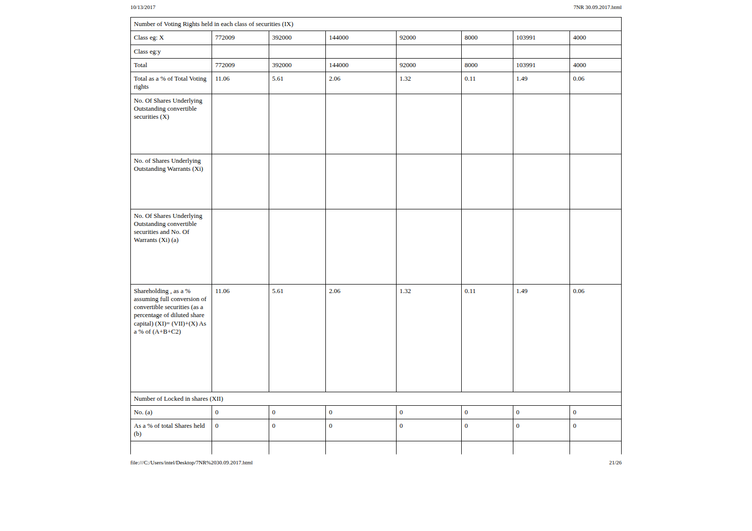10/13/2017
7NR 30.09.2017.html
| Number of Voting Rights held in each class of securities (IX) |
| Class eg: X | 772009 | 392000 | 144000 | 92000 | 8000 | 103991 | 4000 |
| Class eg:y | | | | | | | |
| Total | 772009 | 392000 | 144000 | 92000 | 8000 | 103991 | 4000 |
| Total as a % of Total Voting rights | 11.06 | 5.61 | 2.06 | 1.32 | 0.11 | 1.49 | 0.06 |
| No. Of Shares Underlying Outstanding convertible securities (X) | | | | | | | |
| No. of Shares Underlying Outstanding Warrants (Xi) | | | | | | | |
| No. Of Shares Underlying Outstanding convertible securities and No. Of Warrants (Xi) (a) | | | | | | | |
| Shareholding , as a % assuming full conversion of convertible securities (as a percentage of diluted share capital) (XI)= (VII)+(X) As a % of (A+B+C2) | 11.06 | 5.61 | 2.06 | 1.32 | 0.11 | 1.49 | 0.06 |
| Number of Locked in shares (XII) |
| No. (a) | 0 | 0 | 0 | 0 | 0 | 0 | 0 |
| As a % of total Shares held (b) | 0 | 0 | 0 | 0 | 0 | 0 | 0 |
file:///C:/Users/intel/Desktop/7NR%2030.09.2017.html
21/26